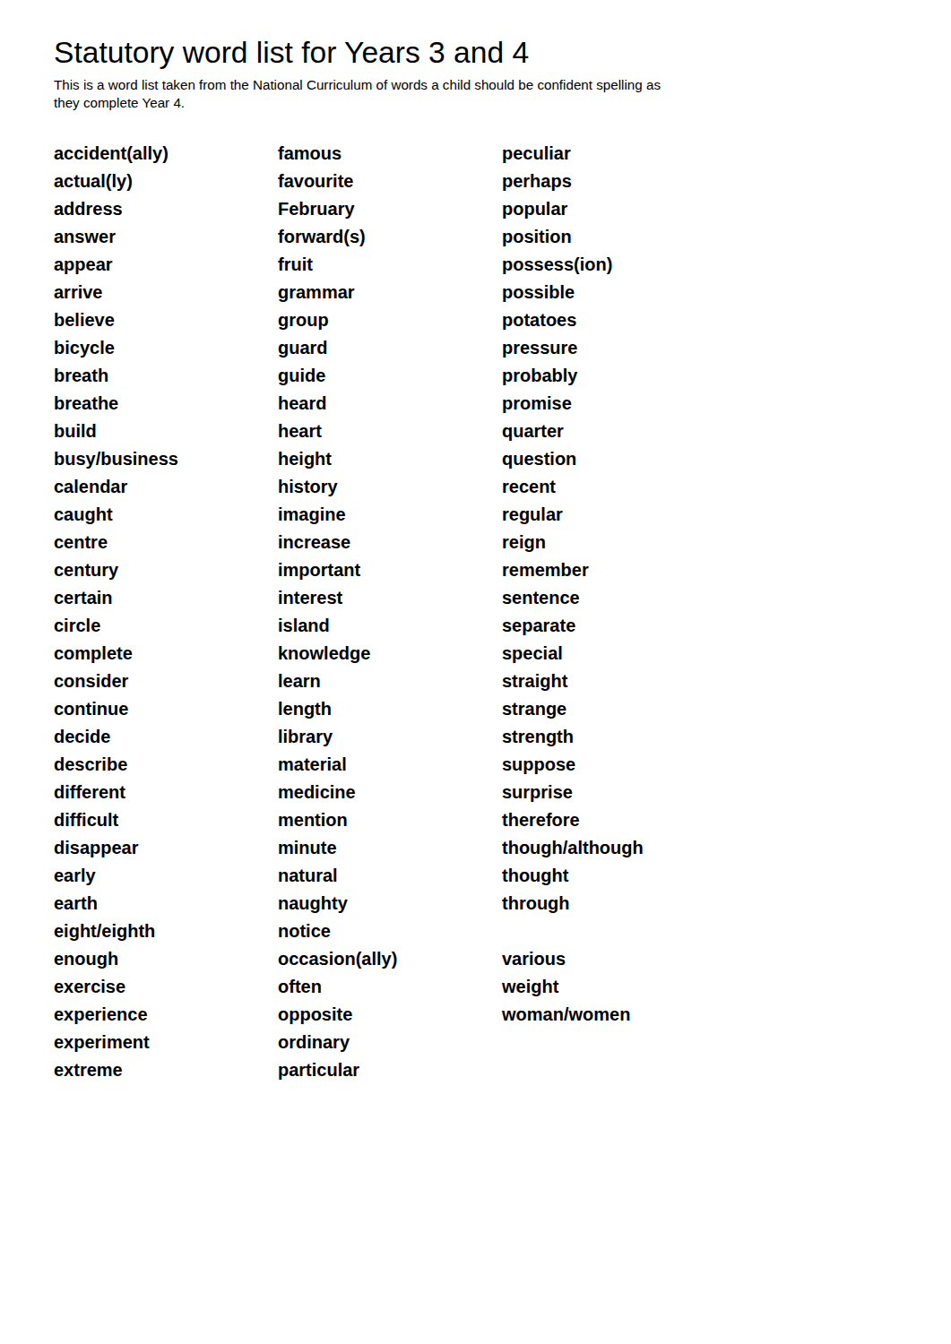Statutory word list for Years 3 and 4
This is a word list taken from the National Curriculum of words a child should be confident spelling as they complete Year 4.
accident(ally)
actual(ly)
address
answer
appear
arrive
believe
bicycle
breath
breathe
build
busy/business
calendar
caught
centre
century
certain
circle
complete
consider
continue
decide
describe
different
difficult
disappear
early
earth
eight/eighth
enough
exercise
experience
experiment
extreme
famous
favourite
February
forward(s)
fruit
grammar
group
guard
guide
heard
heart
height
history
imagine
increase
important
interest
island
knowledge
learn
length
library
material
medicine
mention
minute
natural
naughty
notice
occasion(ally)
often
opposite
ordinary
particular
peculiar
perhaps
popular
position
possess(ion)
possible
potatoes
pressure
probably
promise
quarter
question
recent
regular
reign
remember
sentence
separate
special
straight
strange
strength
suppose
surprise
therefore
though/although
thought
through
various
weight
woman/women